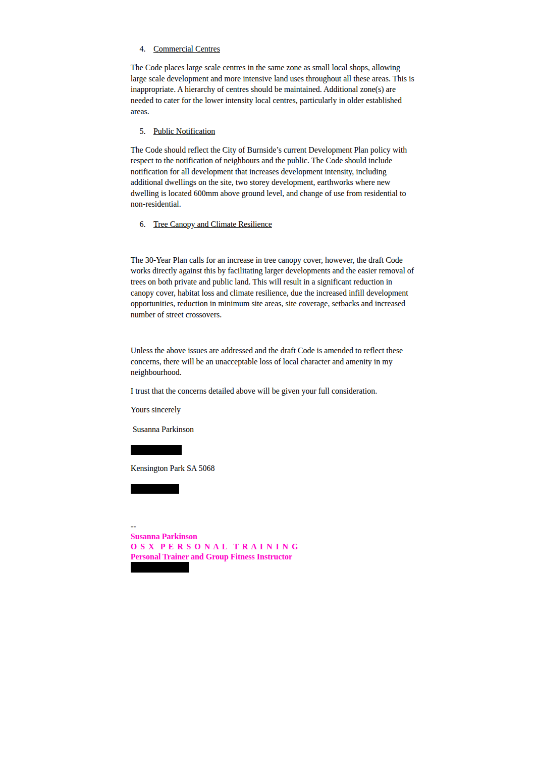Commercial Centres
The Code places large scale centres in the same zone as small local shops, allowing large scale development and more intensive land uses throughout all these areas. This is inappropriate. A hierarchy of centres should be maintained. Additional zone(s) are needed to cater for the lower intensity local centres, particularly in older established areas.
Public Notification
The Code should reflect the City of Burnside’s current Development Plan policy with respect to the notification of neighbours and the public. The Code should include notification for all development that increases development intensity, including additional dwellings on the site, two storey development, earthworks where new dwelling is located 600mm above ground level, and change of use from residential to non-residential.
Tree Canopy and Climate Resilience
The 30-Year Plan calls for an increase in tree canopy cover, however, the draft Code works directly against this by facilitating larger developments and the easier removal of trees on both private and public land. This will result in a significant reduction in canopy cover, habitat loss and climate resilience, due the increased infill development opportunities, reduction in minimum site areas, site coverage, setbacks and increased number of street crossovers.
Unless the above issues are addressed and the draft Code is amended to reflect these concerns, there will be an unacceptable loss of local character and amenity in my neighbourhood.
I trust that the concerns detailed above will be given your full consideration.
Yours sincerely
Susanna Parkinson
Kensington Park SA 5068
--
Susanna Parkinson
O S X P E R S O N A L T R A I N I N G
Personal Trainer and Group Fitness Instructor